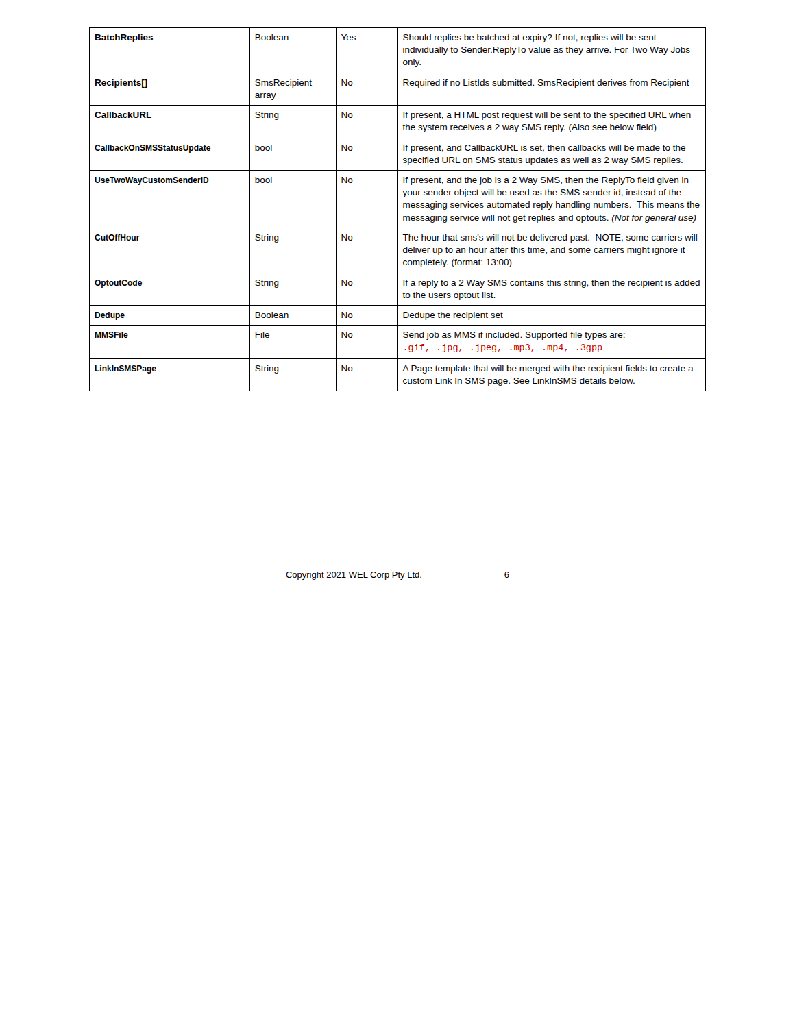| BatchReplies | Boolean | Yes | Should replies be batched at expiry? If not, replies will be sent individually to Sender.ReplyTo value as they arrive. For Two Way Jobs only. |
| Recipients[] | SmsRecipient array | No | Required if no ListIds submitted. SmsRecipient derives from Recipient |
| CallbackURL | String | No | If present, a HTML post request will be sent to the specified URL when the system receives a 2 way SMS reply. (Also see below field) |
| CallbackOnSMSStatusUpdate | bool | No | If present, and CallbackURL is set, then callbacks will be made to the specified URL on SMS status updates as well as 2 way SMS replies. |
| UseTwoWayCustomSenderID | bool | No | If present, and the job is a 2 Way SMS, then the ReplyTo field given in your sender object will be used as the SMS sender id, instead of the messaging services automated reply handling numbers. This means the messaging service will not get replies and optouts. (Not for general use) |
| CutOffHour | String | No | The hour that sms's will not be delivered past. NOTE, some carriers will deliver up to an hour after this time, and some carriers might ignore it completely. (format: 13:00) |
| OptoutCode | String | No | If a reply to a 2 Way SMS contains this string, then the recipient is added to the users optout list. |
| Dedupe | Boolean | No | Dedupe the recipient set |
| MMSFile | File | No | Send job as MMS if included. Supported file types are: .gif, .jpg, .jpeg, .mp3, .mp4, .3gpp |
| LinkInSMSPage | String | No | A Page template that will be merged with the recipient fields to create a custom Link In SMS page. See LinkInSMS details below. |
Copyright 2021 WEL Corp Pty Ltd.6